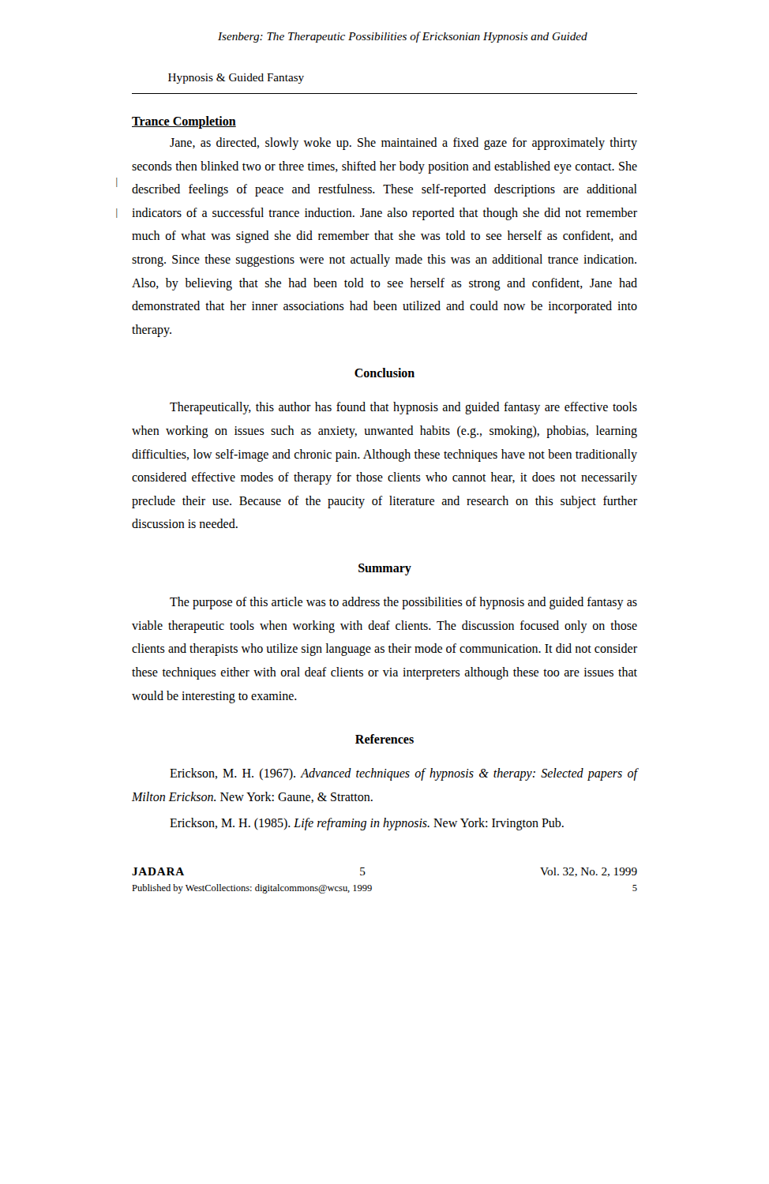Isenberg: The Therapeutic Possibilities of Ericksonian Hypnosis and Guided
Hypnosis & Guided Fantasy
|
|
Trance Completion
Jane, as directed, slowly woke up. She maintained a fixed gaze for approximately thirty seconds then blinked two or three times, shifted her body position and established eye contact. She described feelings of peace and restfulness. These self-reported descriptions are additional indicators of a successful trance induction. Jane also reported that though she did not remember much of what was signed she did remember that she was told to see herself as confident, and strong. Since these suggestions were not actually made this was an additional trance indication. Also, by believing that she had been told to see herself as strong and confident, Jane had demonstrated that her inner associations had been utilized and could now be incorporated into therapy.
Conclusion
Therapeutically, this author has found that hypnosis and guided fantasy are effective tools when working on issues such as anxiety, unwanted habits (e.g., smoking), phobias, learning difficulties, low self-image and chronic pain. Although these techniques have not been traditionally considered effective modes of therapy for those clients who cannot hear, it does not necessarily preclude their use. Because of the paucity of literature and research on this subject further discussion is needed.
Summary
The purpose of this article was to address the possibilities of hypnosis and guided fantasy as viable therapeutic tools when working with deaf clients. The discussion focused only on those clients and therapists who utilize sign language as their mode of communication. It did not consider these techniques either with oral deaf clients or via interpreters although these too are issues that would be interesting to examine.
References
Erickson, M. H. (1967). Advanced techniques of hypnosis & therapy: Selected papers of Milton Erickson. New York: Gaune, & Stratton.
Erickson, M. H. (1985). Life reframing in hypnosis. New York: Irvington Pub.
JADARA 5 Vol. 32, No. 2, 1999
Published by WestCollections: digitalcommons@wcsu, 1999 5